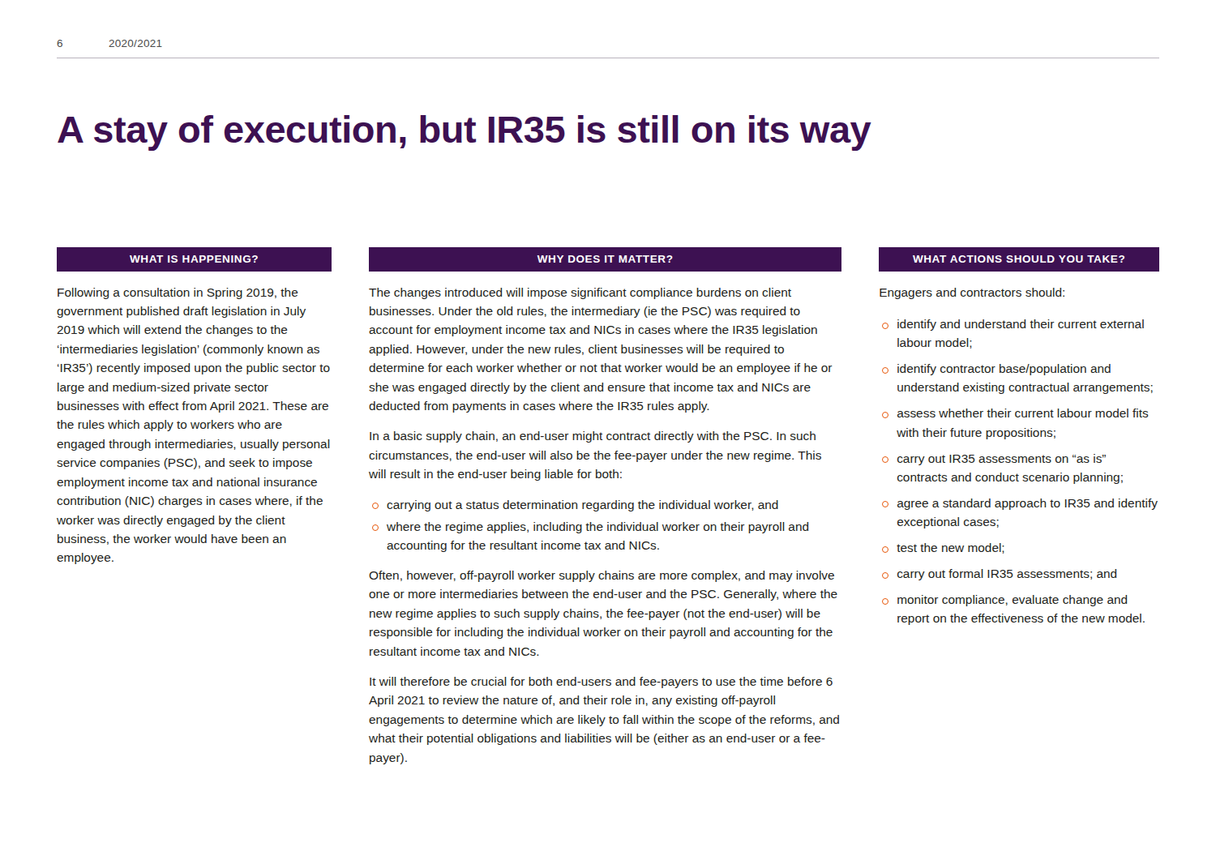6 2020/2021
A stay of execution, but IR35 is still on its way
What is happening?
Following a consultation in Spring 2019, the government published draft legislation in July 2019 which will extend the changes to the ‘intermediaries legislation’ (commonly known as ‘IR35’) recently imposed upon the public sector to large and medium-sized private sector businesses with effect from April 2021. These are the rules which apply to workers who are engaged through intermediaries, usually personal service companies (PSC), and seek to impose employment income tax and national insurance contribution (NIC) charges in cases where, if the worker was directly engaged by the client business, the worker would have been an employee.
Why does it matter?
The changes introduced will impose significant compliance burdens on client businesses. Under the old rules, the intermediary (ie the PSC) was required to account for employment income tax and NICs in cases where the IR35 legislation applied. However, under the new rules, client businesses will be required to determine for each worker whether or not that worker would be an employee if he or she was engaged directly by the client and ensure that income tax and NICs are deducted from payments in cases where the IR35 rules apply.
In a basic supply chain, an end-user might contract directly with the PSC. In such circumstances, the end-user will also be the fee-payer under the new regime. This will result in the end-user being liable for both:
carrying out a status determination regarding the individual worker, and
where the regime applies, including the individual worker on their payroll and accounting for the resultant income tax and NICs.
Often, however, off-payroll worker supply chains are more complex, and may involve one or more intermediaries between the end-user and the PSC. Generally, where the new regime applies to such supply chains, the fee-payer (not the end-user) will be responsible for including the individual worker on their payroll and accounting for the resultant income tax and NICs.
It will therefore be crucial for both end-users and fee-payers to use the time before 6 April 2021 to review the nature of, and their role in, any existing off-payroll engagements to determine which are likely to fall within the scope of the reforms, and what their potential obligations and liabilities will be (either as an end-user or a fee-payer).
What actions should you take?
Engagers and contractors should:
identify and understand their current external labour model;
identify contractor base/population and understand existing contractual arrangements;
assess whether their current labour model fits with their future propositions;
carry out IR35 assessments on “as is” contracts and conduct scenario planning;
agree a standard approach to IR35 and identify exceptional cases;
test the new model;
carry out formal IR35 assessments; and
monitor compliance, evaluate change and report on the effectiveness of the new model.